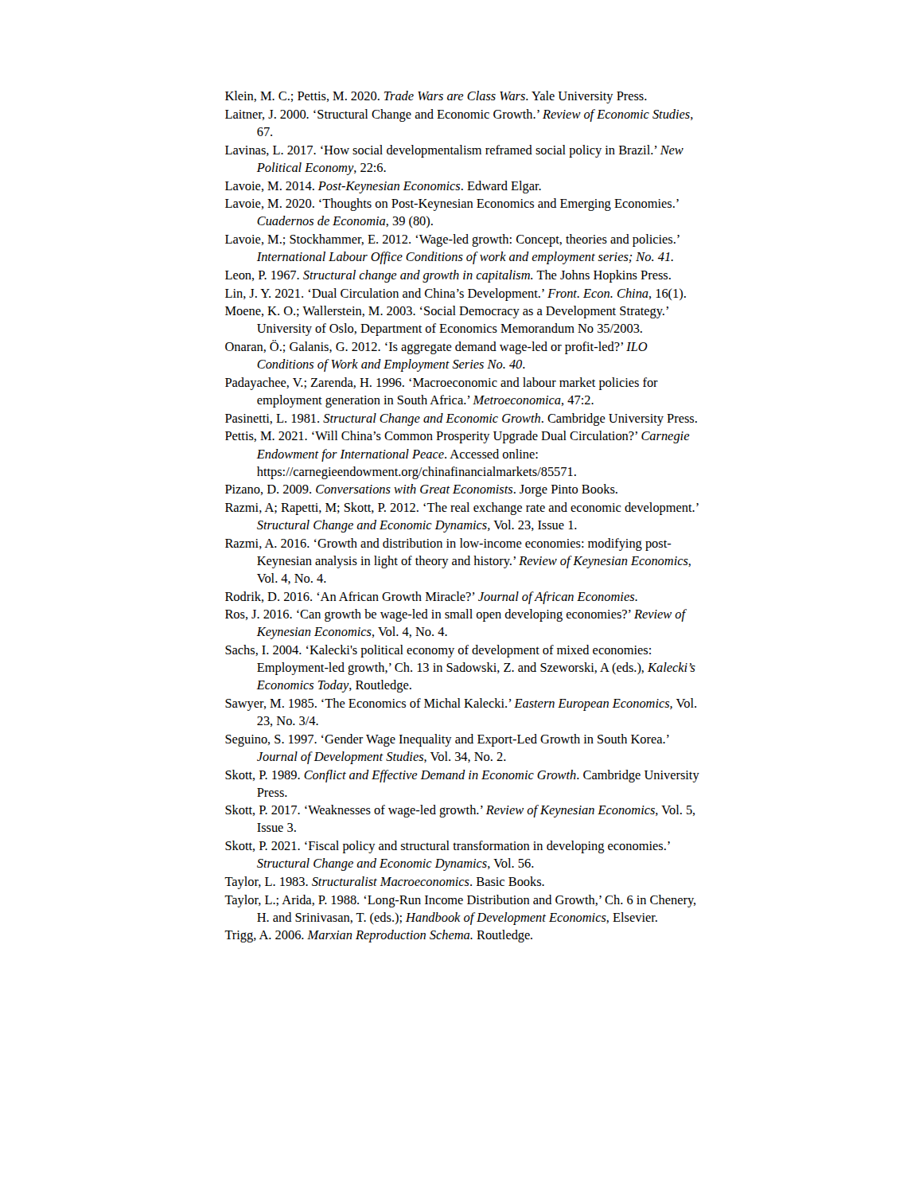Klein, M. C.; Pettis, M. 2020. Trade Wars are Class Wars. Yale University Press.
Laitner, J. 2000. ‘Structural Change and Economic Growth.’ Review of Economic Studies, 67.
Lavinas, L. 2017. ‘How social developmentalism reframed social policy in Brazil.’ New Political Economy, 22:6.
Lavoie, M. 2014. Post-Keynesian Economics. Edward Elgar.
Lavoie, M. 2020. ‘Thoughts on Post-Keynesian Economics and Emerging Economies.’ Cuadernos de Economia, 39 (80).
Lavoie, M.; Stockhammer, E. 2012. ‘Wage-led growth: Concept, theories and policies.’ International Labour Office Conditions of work and employment series; No. 41.
Leon, P. 1967. Structural change and growth in capitalism. The Johns Hopkins Press.
Lin, J. Y. 2021. ‘Dual Circulation and China’s Development.’ Front. Econ. China, 16(1).
Moene, K. O.; Wallerstein, M. 2003. ‘Social Democracy as a Development Strategy.’ University of Oslo, Department of Economics Memorandum No 35/2003.
Onaran, Ö.; Galanis, G. 2012. ‘Is aggregate demand wage-led or profit-led?’ ILO Conditions of Work and Employment Series No. 40.
Padayachee, V.; Zarenda, H. 1996. ‘Macroeconomic and labour market policies for employment generation in South Africa.’ Metroeconomica, 47:2.
Pasinetti, L. 1981. Structural Change and Economic Growth. Cambridge University Press.
Pettis, M. 2021. ‘Will China’s Common Prosperity Upgrade Dual Circulation?’ Carnegie Endowment for International Peace. Accessed online: https://carnegieendowment.org/chinafinancialmarkets/85571.
Pizano, D. 2009. Conversations with Great Economists. Jorge Pinto Books.
Razmi, A; Rapetti, M; Skott, P. 2012. ‘The real exchange rate and economic development.’ Structural Change and Economic Dynamics, Vol. 23, Issue 1.
Razmi, A. 2016. ‘Growth and distribution in low-income economies: modifying post-Keynesian analysis in light of theory and history.’ Review of Keynesian Economics, Vol. 4, No. 4.
Rodrik, D. 2016. ‘An African Growth Miracle?’ Journal of African Economies.
Ros, J. 2016. ‘Can growth be wage-led in small open developing economies?’ Review of Keynesian Economics, Vol. 4, No. 4.
Sachs, I. 2004. ‘Kalecki's political economy of development of mixed economies: Employment-led growth,’ Ch. 13 in Sadowski, Z. and Szeworski, A (eds.), Kalecki’s Economics Today, Routledge.
Sawyer, M. 1985. ‘The Economics of Michal Kalecki.’ Eastern European Economics, Vol. 23, No. 3/4.
Seguino, S. 1997. ‘Gender Wage Inequality and Export-Led Growth in South Korea.’ Journal of Development Studies, Vol. 34, No. 2.
Skott, P. 1989. Conflict and Effective Demand in Economic Growth. Cambridge University Press.
Skott, P. 2017. ‘Weaknesses of wage-led growth.’ Review of Keynesian Economics, Vol. 5, Issue 3.
Skott, P. 2021. ‘Fiscal policy and structural transformation in developing economies.’ Structural Change and Economic Dynamics, Vol. 56.
Taylor, L. 1983. Structuralist Macroeconomics. Basic Books.
Taylor, L.; Arida, P. 1988. ‘Long-Run Income Distribution and Growth,’ Ch. 6 in Chenery, H. and Srinivasan, T. (eds.); Handbook of Development Economics, Elsevier.
Trigg, A. 2006. Marxian Reproduction Schema. Routledge.